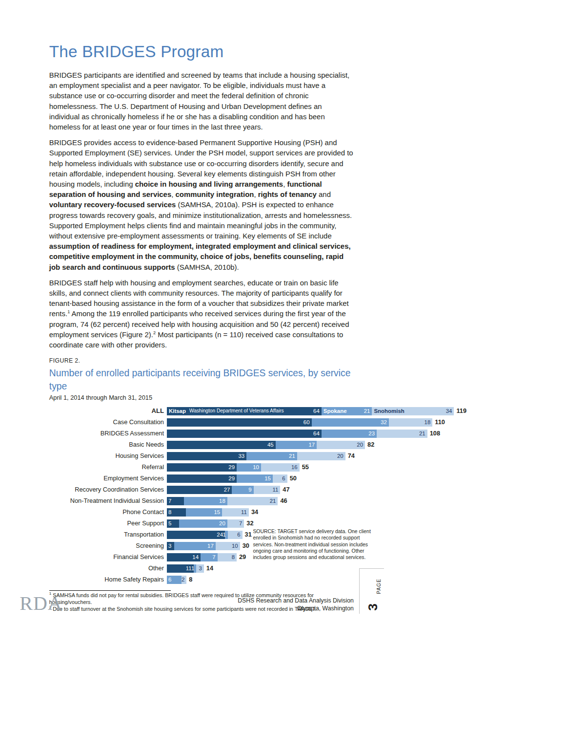The BRIDGES Program
BRIDGES participants are identified and screened by teams that include a housing specialist, an employment specialist and a peer navigator. To be eligible, individuals must have a substance use or co-occurring disorder and meet the federal definition of chronic homelessness. The U.S. Department of Housing and Urban Development defines an individual as chronically homeless if he or she has a disabling condition and has been homeless for at least one year or four times in the last three years.
BRIDGES provides access to evidence-based Permanent Supportive Housing (PSH) and Supported Employment (SE) services. Under the PSH model, support services are provided to help homeless individuals with substance use or co-occurring disorders identify, secure and retain affordable, independent housing. Several key elements distinguish PSH from other housing models, including choice in housing and living arrangements, functional separation of housing and services, community integration, rights of tenancy and voluntary recovery-focused services (SAMHSA, 2010a). PSH is expected to enhance progress towards recovery goals, and minimize institutionalization, arrests and homelessness. Supported Employment helps clients find and maintain meaningful jobs in the community, without extensive pre-employment assessments or training. Key elements of SE include assumption of readiness for employment, integrated employment and clinical services, competitive employment in the community, choice of jobs, benefits counseling, rapid job search and continuous supports (SAMHSA, 2010b).
BRIDGES staff help with housing and employment searches, educate or train on basic life skills, and connect clients with community resources. The majority of participants qualify for tenant-based housing assistance in the form of a voucher that subsidizes their private market rents.1 Among the 119 enrolled participants who received services during the first year of the program, 74 (62 percent) received help with housing acquisition and 50 (42 percent) received employment services (Figure 2).2 Most participants (n = 110) received case consultations to coordinate care with other providers.
FIGURE 2.
Number of enrolled participants receiving BRIDGES services, by service type
April 1, 2014 through March 31, 2015
ALL
Kitsap Washington Department of Veterans Affairs 64
Spokane 21
Snohomish 34
119
Case Consultation
60
32
18
110
BRIDGES Assessment
64
23
21
108
Basic Needs
45
17
20
82
Housing Services
33
21
20
74
Referral
29
10
16
55
Employment Services
29
15
6
50
Recovery Coordination Services
27
9
11
47
Non-Treatment Individual Session
7
18
21
46
Phone Contact
8
15
11
34
Peer Support
5
20
7
32
Transportation
24
1
6
31
Screening
3
17
10
30
Financial Services
14
7
8
29
Other
11
1
3
14
Home Safety Repairs
6
2
8
SOURCE: TARGET service delivery data. One client enrolled in Snohomish had no recorded support services. Non-treatment individual session includes ongoing care and monitoring of functioning. Other includes group sessions and educational services.
1 SAMHSA funds did not pay for rental subsidies. BRIDGES staff were required to utilize community resources for housing/vouchers.
2 Due to staff turnover at the Snohomish site housing services for some participants were not recorded in TARGET.
RDA
DSHS Research and Data Analysis Division
Olympia, Washington
3
PAGE